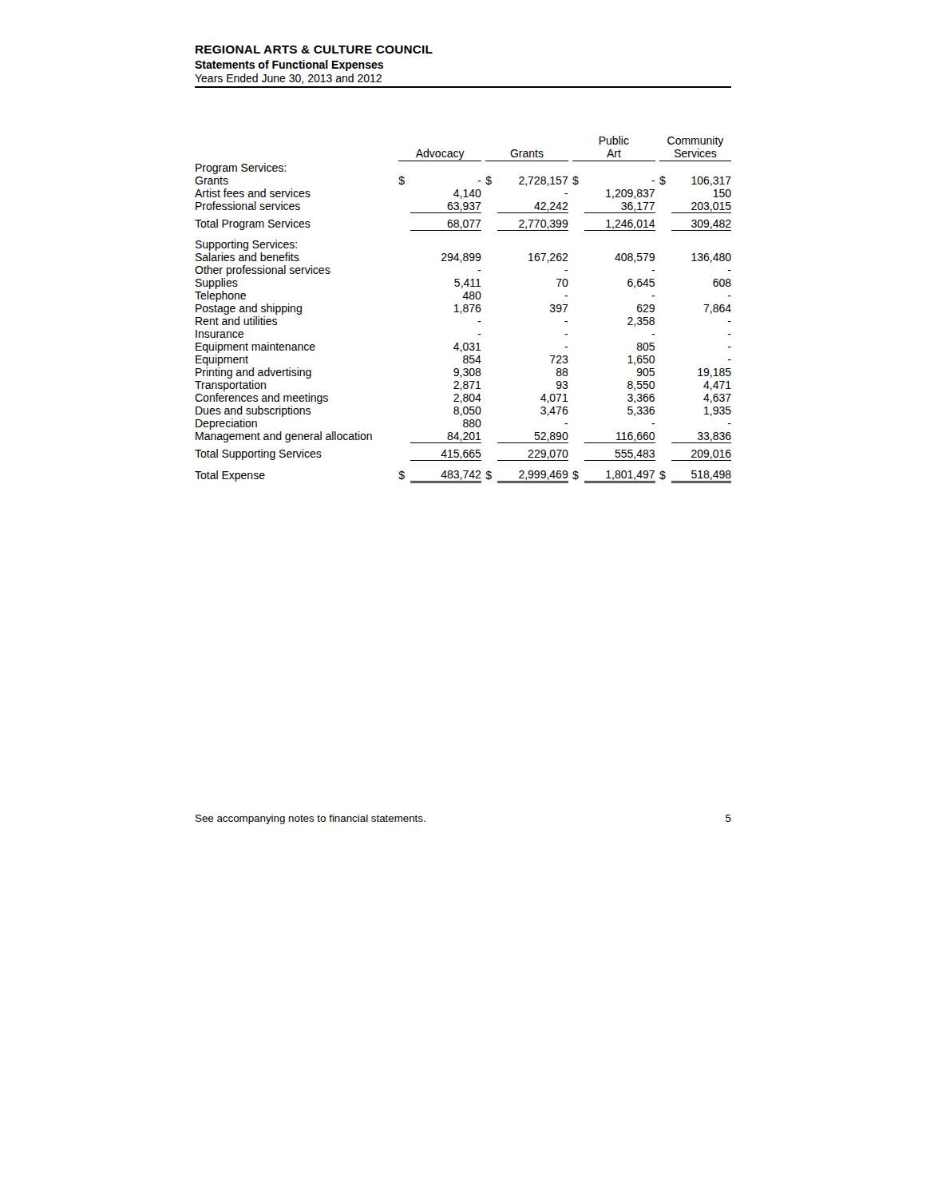REGIONAL ARTS & CULTURE COUNCIL
Statements of Functional Expenses
Years Ended June 30, 2013 and 2012
| | | | | | Public | | Community |
| --- | --- | --- | --- | --- | --- | --- | --- |
| | Advocacy | | Grants | | Art | | Services |
| Program Services: | |
| Grants | $ | - | | $ | 2,728,157 | | $ | - | | $ | 106,317 |
| Artist fees and services | | 4,140 | | | - | | | 1,209,837 | | | 150 |
| Professional services | | 63,937 | | | 42,242 | | | 36,177 | | | 203,015 |
| Total Program Services | | 68,077 | | | 2,770,399 | | | 1,246,014 | | | 309,482 |
| Supporting Services: | |
| Salaries and benefits | | 294,899 | | | 167,262 | | | 408,579 | | | 136,480 |
| Other professional services | | - | | | - | | | - | | | - |
| Supplies | | 5,411 | | | 70 | | | 6,645 | | | 608 |
| Telephone | | 480 | | | - | | | - | | | - |
| Postage and shipping | | 1,876 | | | 397 | | | 629 | | | 7,864 |
| Rent and utilities | | - | | | - | | | 2,358 | | | - |
| Insurance | | - | | | - | | | - | | | - |
| Equipment maintenance | | 4,031 | | | - | | | 805 | | | - |
| Equipment | | 854 | | | 723 | | | 1,650 | | | - |
| Printing and advertising | | 9,308 | | | 88 | | | 905 | | | 19,185 |
| Transportation | | 2,871 | | | 93 | | | 8,550 | | | 4,471 |
| Conferences and meetings | | 2,804 | | | 4,071 | | | 3,366 | | | 4,637 |
| Dues and subscriptions | | 8,050 | | | 3,476 | | | 5,336 | | | 1,935 |
| Depreciation | | 880 | | | - | | | - | | | - |
| Management and general allocation | | 84,201 | | | 52,890 | | | 116,660 | | | 33,836 |
| Total Supporting Services | | 415,665 | | | 229,070 | | | 555,483 | | | 209,016 |
| Total Expense | $ | 483,742 | | $ | 2,999,469 | | $ | 1,801,497 | | $ | 518,498 |
See accompanying notes to financial statements.
5